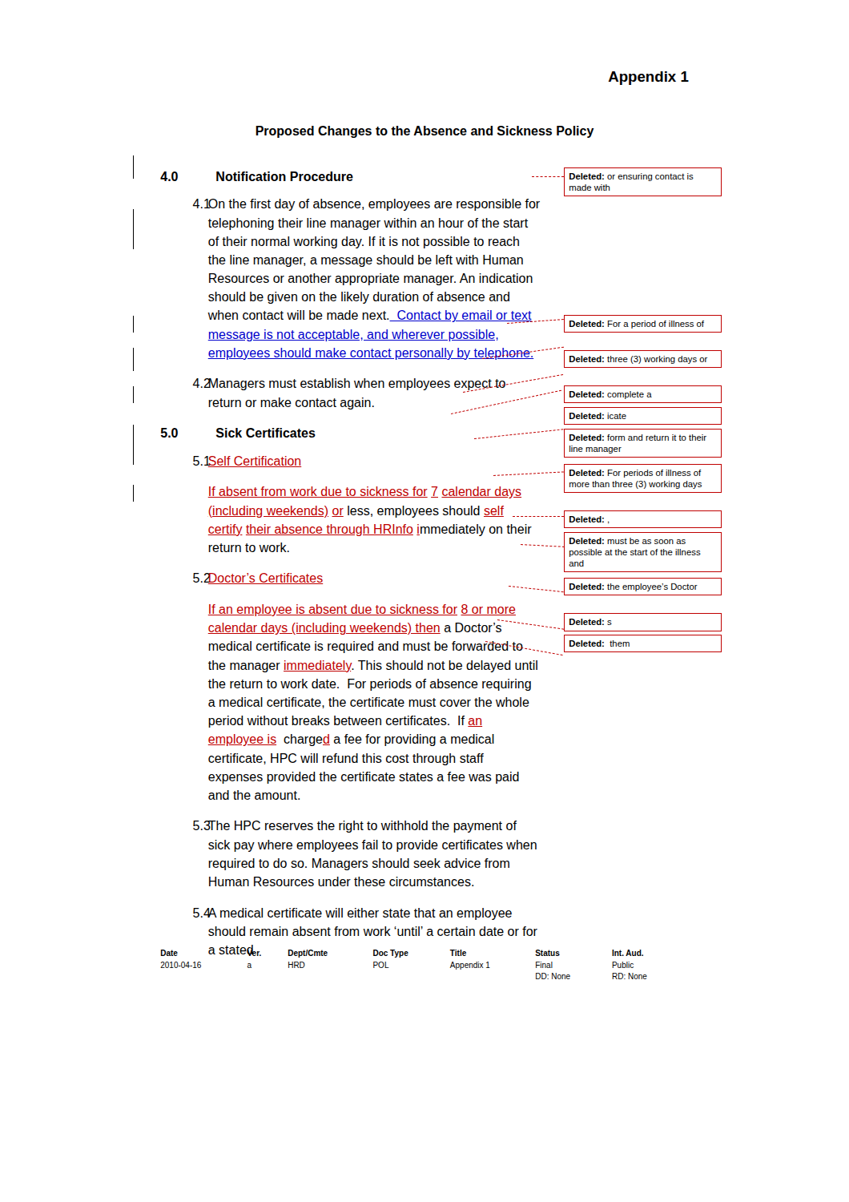Appendix 1
Proposed Changes to the Absence and Sickness Policy
4.0 Notification Procedure
4.1 On the first day of absence, employees are responsible for telephoning their line manager within an hour of the start of their normal working day. If it is not possible to reach the line manager, a message should be left with Human Resources or another appropriate manager. An indication should be given on the likely duration of absence and when contact will be made next. Contact by email or text message is not acceptable, and wherever possible, employees should make contact personally by telephone.
4.2 Managers must establish when employees expect to return or make contact again.
5.0 Sick Certificates
5.1 Self Certification
If absent from work due to sickness for 7 calendar days (including weekends) or less, employees should self certify their absence through HRInfo immediately on their return to work.
5.2 Doctor’s Certificates
If an employee is absent due to sickness for 8 or more calendar days (including weekends) then a Doctor’s medical certificate is required and must be forwarded to the manager immediately. This should not be delayed until the return to work date. For periods of absence requiring a medical certificate, the certificate must cover the whole period without breaks between certificates. If an employee is charged a fee for providing a medical certificate, HPC will refund this cost through staff expenses provided the certificate states a fee was paid and the amount.
5.3 The HPC reserves the right to withhold the payment of sick pay where employees fail to provide certificates when required to do so. Managers should seek advice from Human Resources under these circumstances.
5.4 A medical certificate will either state that an employee should remain absent from work ‘until’ a certain date or for a stated
Deleted: or ensuring contact is made with
Deleted: For a period of illness of
Deleted: three (3) working days or
Deleted: complete a
Deleted: icate
Deleted: form and return it to their line manager
Deleted: For periods of illness of more than three (3) working days
Deleted: ,
Deleted: must be as soon as possible at the start of the illness and
Deleted: the employee’s Doctor
Deleted: s
Deleted: them
| Date | Ver. | Dept/Cmte | Doc Type | Title | Status | Int. Aud. |
| 2010-04-16 | a | HRD | POL | Appendix 1 | Final | Public |
| | | | | | DD: None | RD: None |